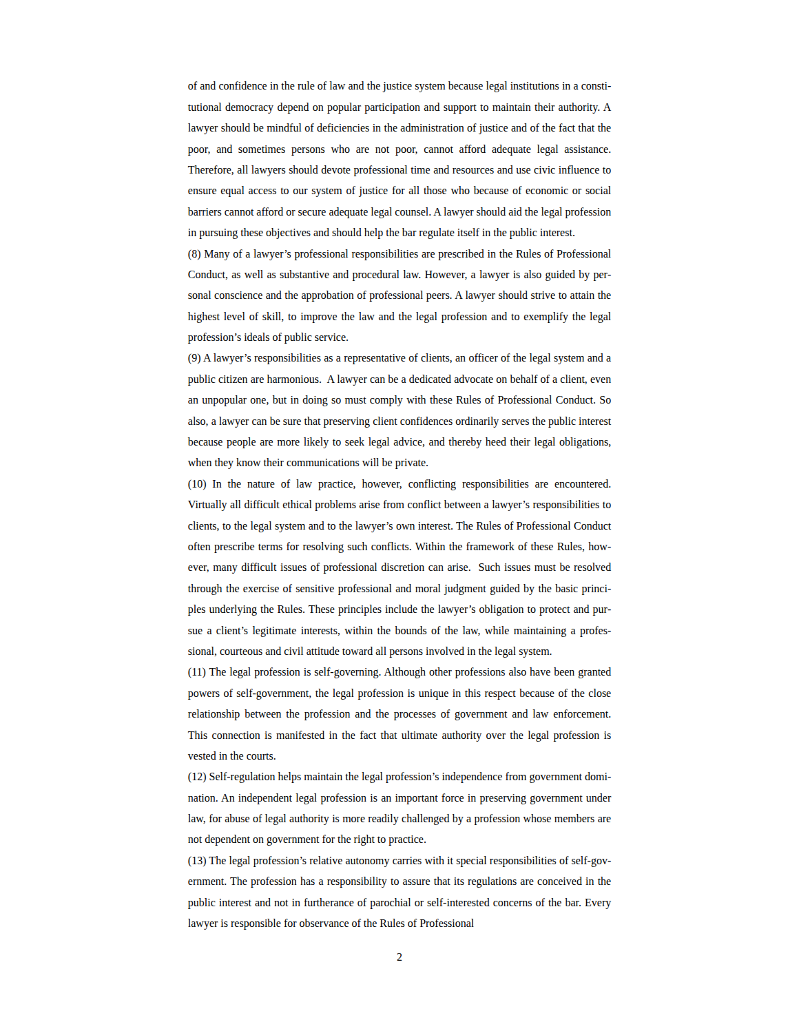of and confidence in the rule of law and the justice system because legal institutions in a constitutional democracy depend on popular participation and support to maintain their authority. A lawyer should be mindful of deficiencies in the administration of justice and of the fact that the poor, and sometimes persons who are not poor, cannot afford adequate legal assistance. Therefore, all lawyers should devote professional time and resources and use civic influence to ensure equal access to our system of justice for all those who because of economic or social barriers cannot afford or secure adequate legal counsel. A lawyer should aid the legal profession in pursuing these objectives and should help the bar regulate itself in the public interest.
(8) Many of a lawyer’s professional responsibilities are prescribed in the Rules of Professional Conduct, as well as substantive and procedural law. However, a lawyer is also guided by personal conscience and the approbation of professional peers. A lawyer should strive to attain the highest level of skill, to improve the law and the legal profession and to exemplify the legal profession’s ideals of public service.
(9) A lawyer’s responsibilities as a representative of clients, an officer of the legal system and a public citizen are harmonious. A lawyer can be a dedicated advocate on behalf of a client, even an unpopular one, but in doing so must comply with these Rules of Professional Conduct. So also, a lawyer can be sure that preserving client confidences ordinarily serves the public interest because people are more likely to seek legal advice, and thereby heed their legal obligations, when they know their communications will be private.
(10) In the nature of law practice, however, conflicting responsibilities are encountered. Virtually all difficult ethical problems arise from conflict between a lawyer’s responsibilities to clients, to the legal system and to the lawyer’s own interest. The Rules of Professional Conduct often prescribe terms for resolving such conflicts. Within the framework of these Rules, however, many difficult issues of professional discretion can arise. Such issues must be resolved through the exercise of sensitive professional and moral judgment guided by the basic principles underlying the Rules. These principles include the lawyer’s obligation to protect and pursue a client’s legitimate interests, within the bounds of the law, while maintaining a professional, courteous and civil attitude toward all persons involved in the legal system.
(11) The legal profession is self-governing. Although other professions also have been granted powers of self-government, the legal profession is unique in this respect because of the close relationship between the profession and the processes of government and law enforcement. This connection is manifested in the fact that ultimate authority over the legal profession is vested in the courts.
(12) Self-regulation helps maintain the legal profession’s independence from government domination. An independent legal profession is an important force in preserving government under law, for abuse of legal authority is more readily challenged by a profession whose members are not dependent on government for the right to practice.
(13) The legal profession’s relative autonomy carries with it special responsibilities of self-government. The profession has a responsibility to assure that its regulations are conceived in the public interest and not in furtherance of parochial or self-interested concerns of the bar. Every lawyer is responsible for observance of the Rules of Professional
2